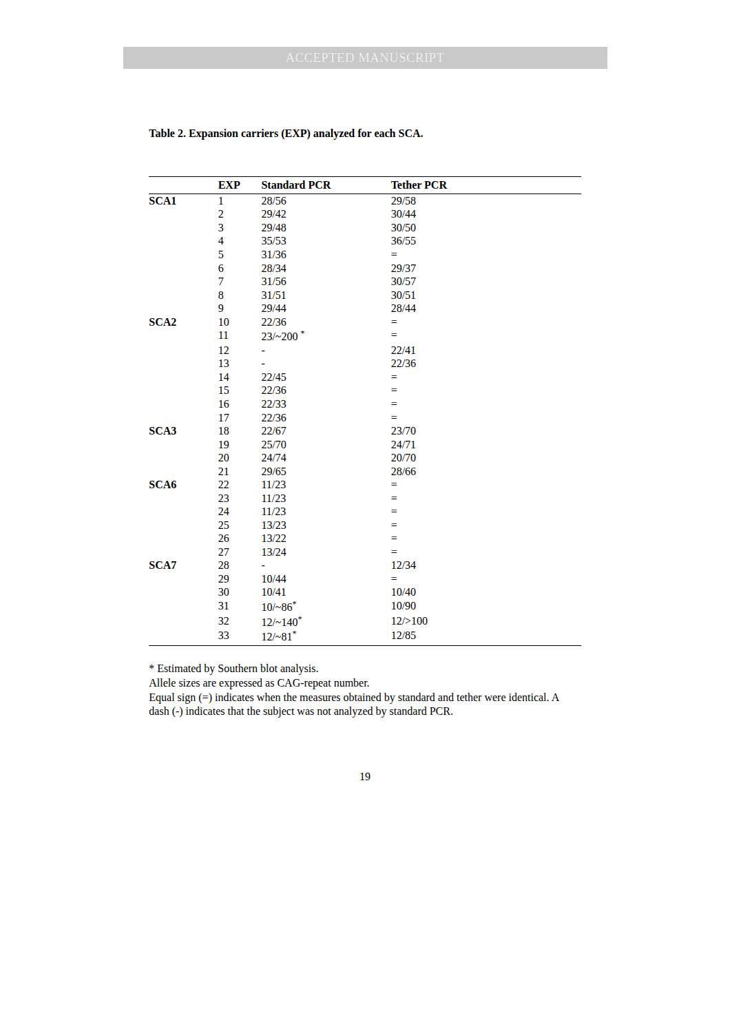ACCEPTED MANUSCRIPT
Table 2. Expansion carriers (EXP) analyzed for each SCA.
| | EXP | Standard PCR | Tether PCR |
| --- | --- | --- | --- |
| SCA1 | 1 | 28/56 | 29/58 |
| | 2 | 29/42 | 30/44 |
| | 3 | 29/48 | 30/50 |
| | 4 | 35/53 | 36/55 |
| | 5 | 31/36 | = |
| | 6 | 28/34 | 29/37 |
| | 7 | 31/56 | 30/57 |
| | 8 | 31/51 | 30/51 |
| | 9 | 29/44 | 28/44 |
| SCA2 | 10 | 22/36 | = |
| | 11 | 23/~200 * | = |
| | 12 | - | 22/41 |
| | 13 | - | 22/36 |
| | 14 | 22/45 | = |
| | 15 | 22/36 | = |
| | 16 | 22/33 | = |
| | 17 | 22/36 | = |
| SCA3 | 18 | 22/67 | 23/70 |
| | 19 | 25/70 | 24/71 |
| | 20 | 24/74 | 20/70 |
| | 21 | 29/65 | 28/66 |
| SCA6 | 22 | 11/23 | = |
| | 23 | 11/23 | = |
| | 24 | 11/23 | = |
| | 25 | 13/23 | = |
| | 26 | 13/22 | = |
| | 27 | 13/24 | = |
| SCA7 | 28 | - | 12/34 |
| | 29 | 10/44 | = |
| | 30 | 10/41 | 10/40 |
| | 31 | 10/~86 * | 10/90 |
| | 32 | 12/~140 * | 12/>100 |
| | 33 | 12/~81 * | 12/85 |
* Estimated by Southern blot analysis.
Allele sizes are expressed as CAG-repeat number.
Equal sign (=) indicates when the measures obtained by standard and tether were identical. A dash (-) indicates that the subject was not analyzed by standard PCR.
19